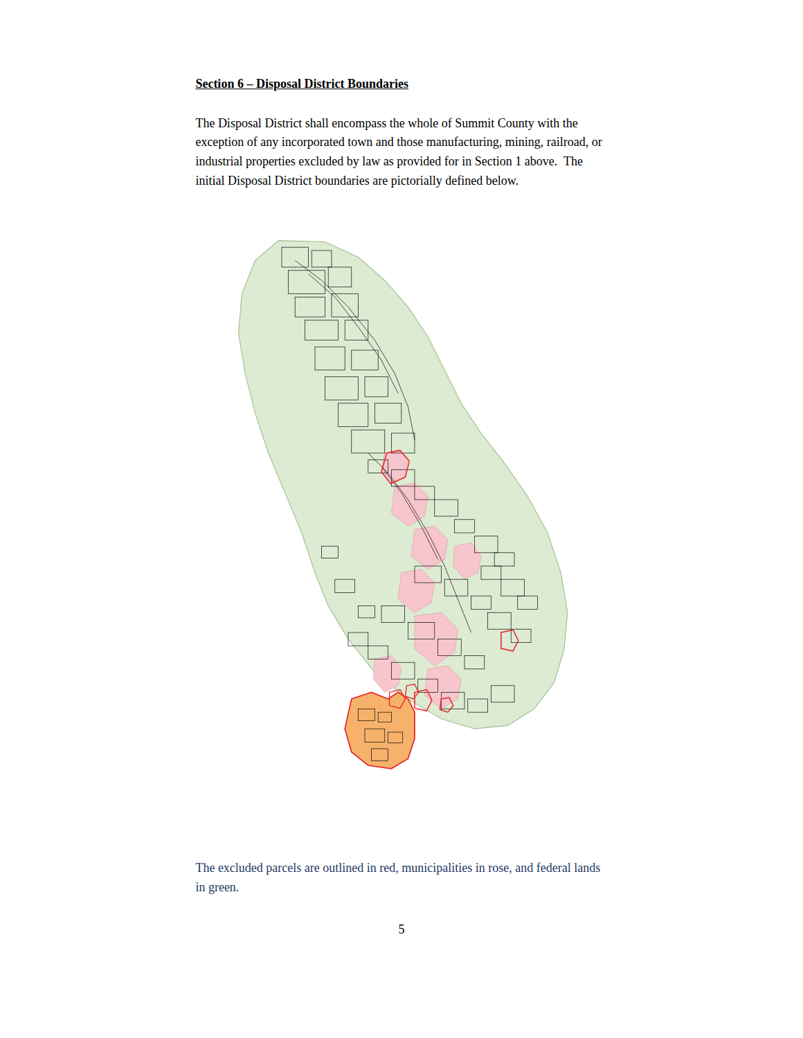Section 6 – Disposal District Boundaries
The Disposal District shall encompass the whole of Summit County with the exception of any incorporated town and those manufacturing, mining, railroad, or industrial properties excluded by law as provided for in Section 1 above. The initial Disposal District boundaries are pictorially defined below.
The excluded parcels are outlined in red, municipalities in rose, and federal lands in green.
5